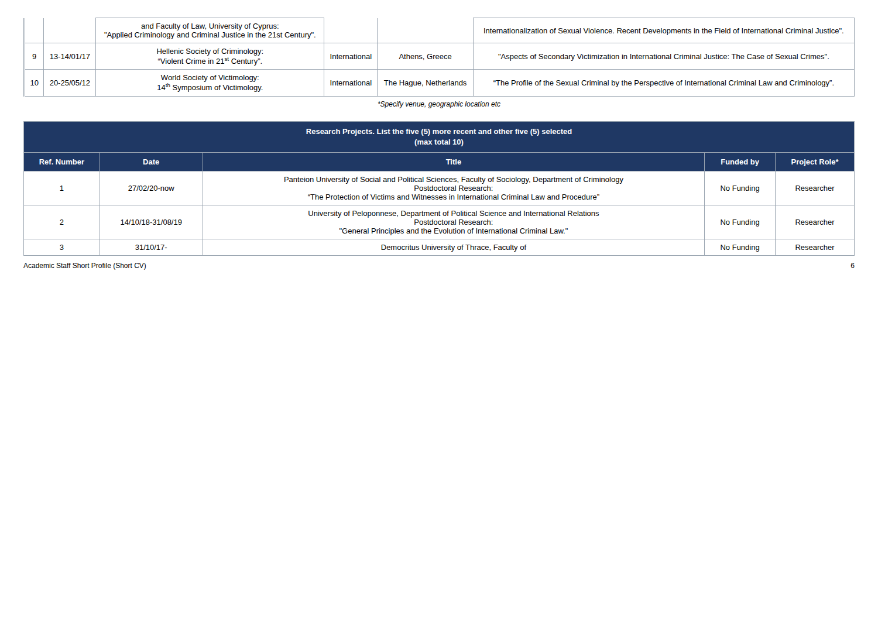| | | and Faculty of Law, University of Cyprus: "Applied Criminology and Criminal Justice in the 21st Century". | | | Internationalization of Sexual Violence. Recent Developments in the Field of International Criminal Justice". |
| 9 | 13-14/01/17 | Hellenic Society of Criminology: “Violent Crime in 21 st Century”. | International | Athens, Greece | "Aspects of Secondary Victimization in International Criminal Justice: The Case of Sexual Crimes". |
| 10 | 20-25/05/12 | World Society of Victimology: 14 th Symposium of Victimology. | International | The Hague, Netherlands | “The Profile of the Sexual Criminal by the Perspective of International Criminal Law and Criminology”. |
*Specify venue, geographic location etc
| Research Projects. List the five (5) more recent and other five (5) selected (max total 10) |
| --- |
| Ref. Number | Date | Title | Funded by | Project Role* |
| 1 | 27/02/20-now | Panteion University of Social and Political Sciences, Faculty of Sociology, Department of Criminology Postdoctoral Research: “The Protection of Victims and Witnesses in International Criminal Law and Procedure” | No Funding | Researcher |
| 2 | 14/10/18-31/08/19 | University of Peloponnese, Department of Political Science and International Relations Postdoctoral Research: "General Principles and the Evolution of International Criminal Law." | No Funding | Researcher |
| 3 | 31/10/17- | Democritus University of Thrace, Faculty of | No Funding | Researcher |
Academic Staff Short Profile (Short CV) 6